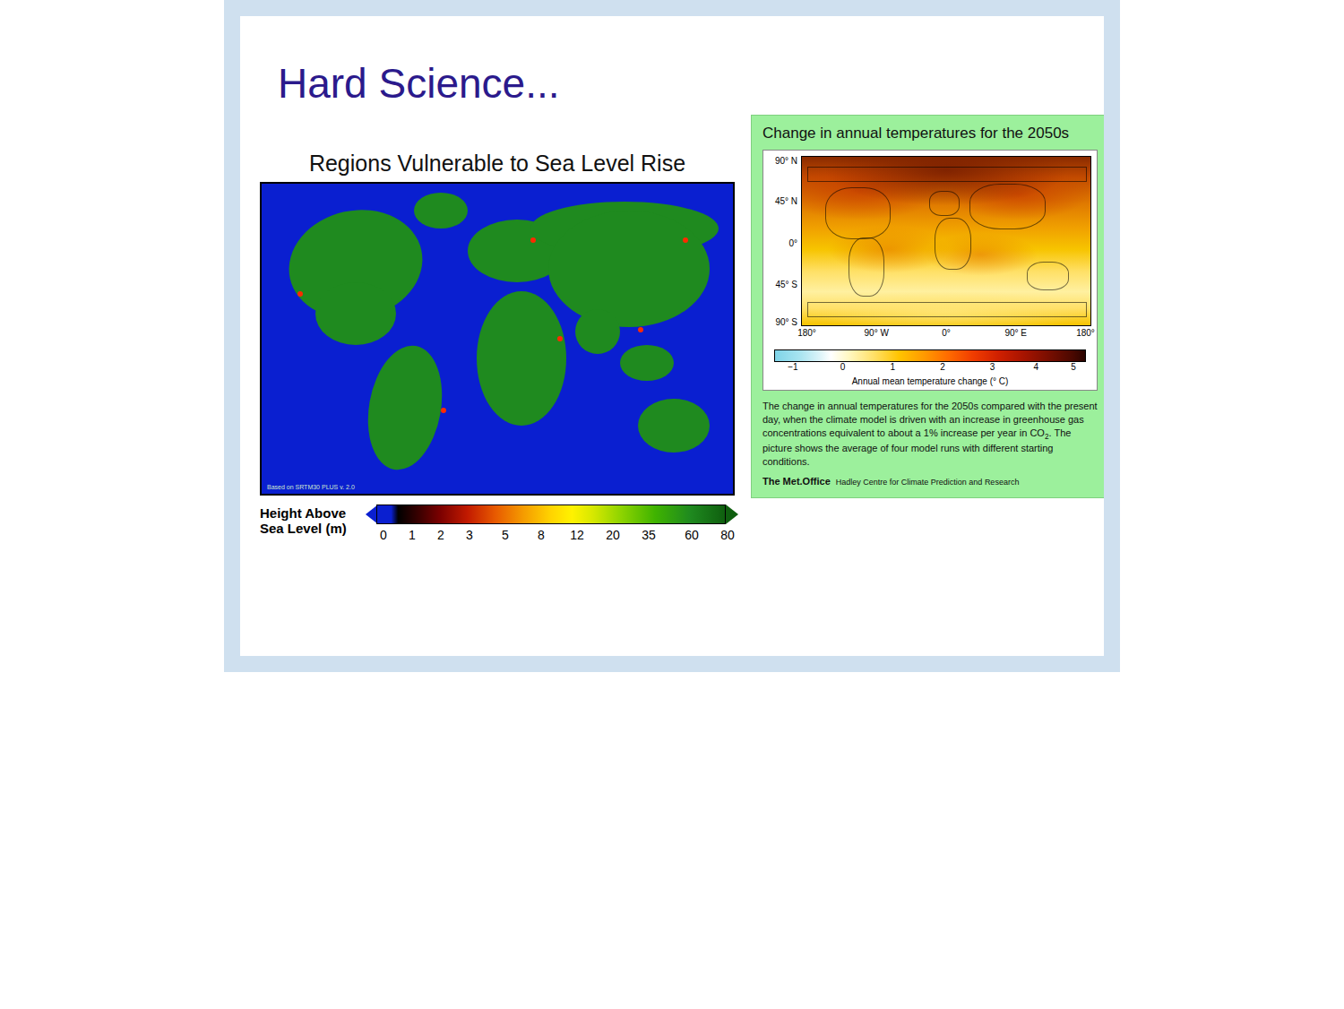Hard Science...
Regions Vulnerable to Sea Level Rise
Based on SRTM30 PLUS v. 2.0
Height Above
Sea Level (m)
0 1 2 3 5 8 12 20 35 60 80
Change in annual temperatures for the 2050s
90° N 45° N 0° 45° S 90° S
180° 90° W 0° 90° E 180°
−1 0 1 2 3 4 5
Annual mean temperature change (° C)
The change in annual temperatures for the 2050s compared with the present day, when the climate model is driven with an increase in greenhouse gas concentrations equivalent to about a 1% increase per year in CO2. The picture shows the average of four model runs with different starting conditions.
The Met.Office Hadley Centre for Climate Prediction and Research